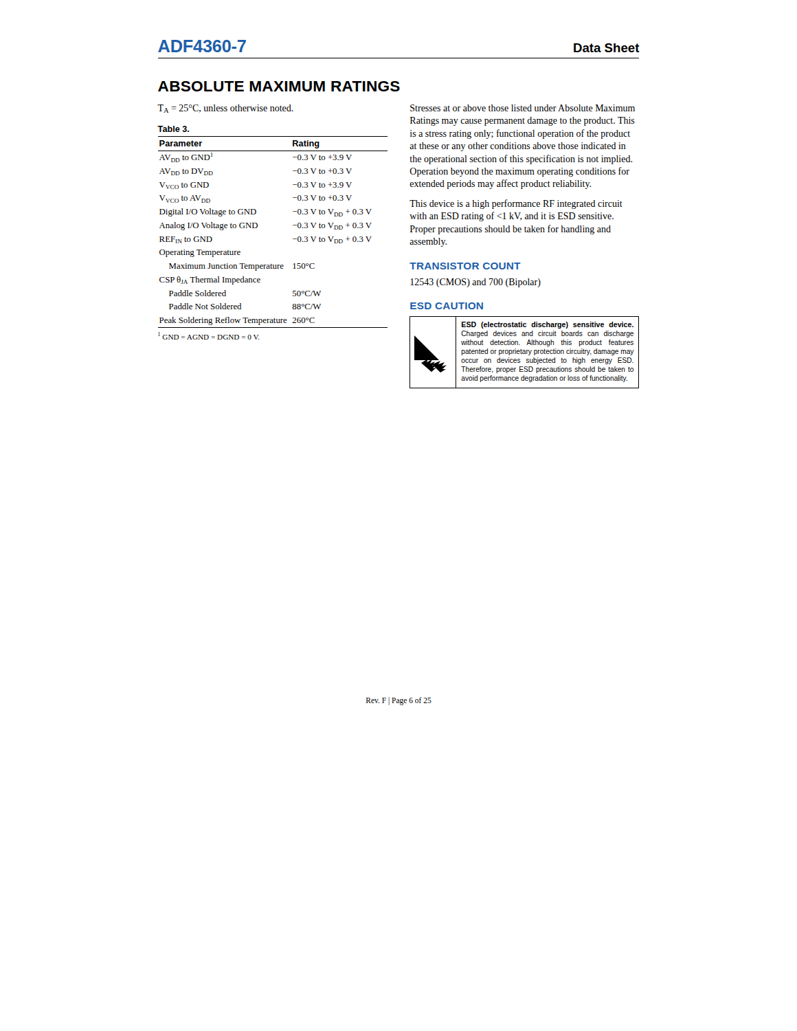ADF4360-7
Data Sheet
ABSOLUTE MAXIMUM RATINGS
TA = 25°C, unless otherwise noted.
Table 3.
| Parameter | Rating |
| --- | --- |
| AV DD to GND 1 | −0.3 V to +3.9 V |
| AV DD to DV DD | −0.3 V to +0.3 V |
| V VCO to GND | −0.3 V to +3.9 V |
| V VCO to AV DD | −0.3 V to +0.3 V |
| Digital I/O Voltage to GND | −0.3 V to V DD + 0.3 V |
| Analog I/O Voltage to GND | −0.3 V to V DD + 0.3 V |
| REF IN to GND | −0.3 V to V DD + 0.3 V |
| Operating Temperature | |
| Maximum Junction Temperature | 150°C |
| CSP θ JA Thermal Impedance | |
| Paddle Soldered | 50°C/W |
| Paddle Not Soldered | 88°C/W |
| Peak Soldering Reflow Temperature | 260°C |
1 GND = AGND = DGND = 0 V.
Stresses at or above those listed under Absolute Maximum Rat­ings may cause permanent damage to the product. This is a stress rating only; functional operation of the product at these or any other conditions above those indicated in the operational section of this specification is not implied. Operation beyond the maximum operating conditions for extended periods may affect product reliability.
This device is a high performance RF integrated circuit with an ESD rating of <1 kV, and it is ESD sensitive. Proper precautions should be taken for handling and assembly.
TRANSISTOR COUNT
12543 (CMOS) and 700 (Bipolar)
ESD CAUTION
ESD (electrostatic discharge) sensitive device. Charged devices and circuit boards can discharge without detection. Although this product features patented or proprietary protection circuitry, damage may occur on devices subjected to high energy ESD. Therefore, proper ESD precautions should be taken to avoid performance degradation or loss of functionality.
Rev. F | Page 6 of 25